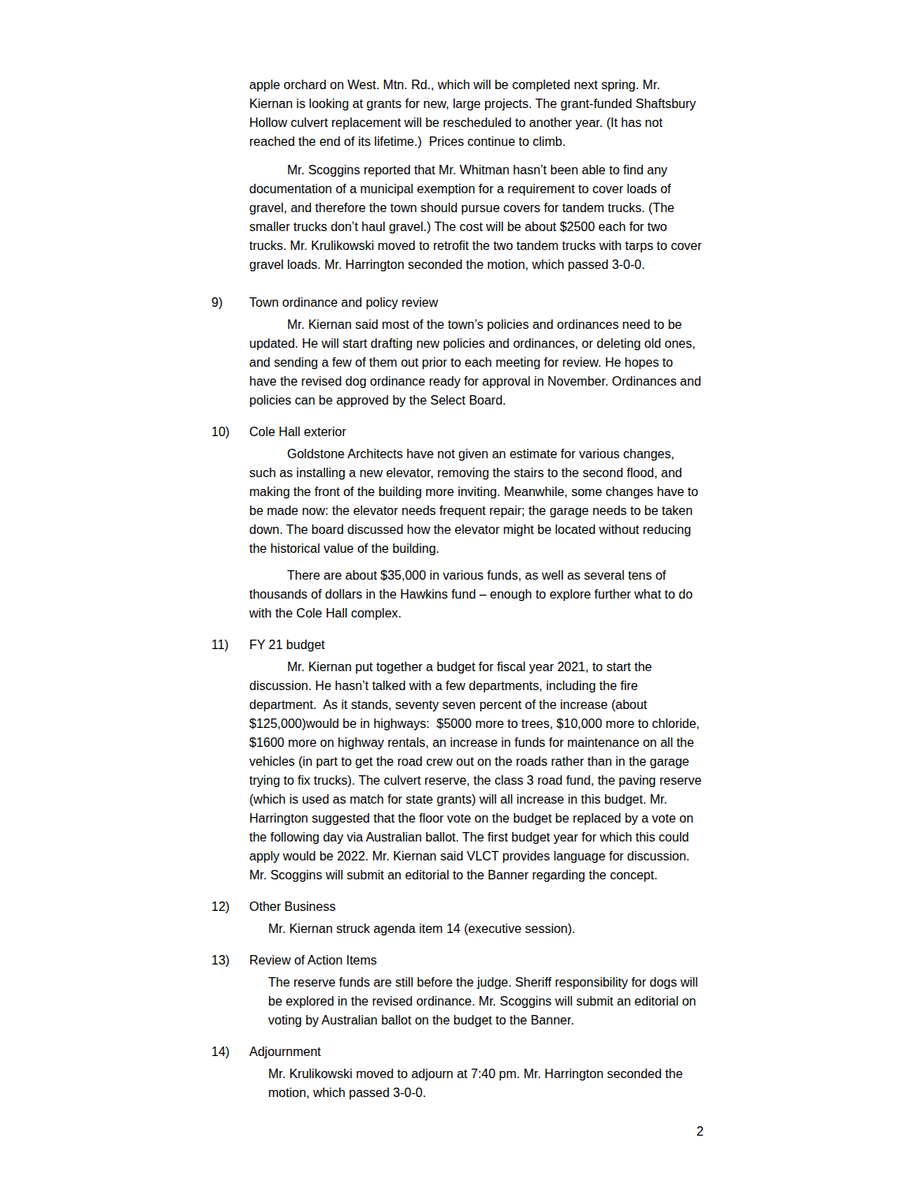apple orchard on West. Mtn. Rd., which will be completed next spring. Mr. Kiernan is looking at grants for new, large projects. The grant-funded Shaftsbury Hollow culvert replacement will be rescheduled to another year. (It has not reached the end of its lifetime.) Prices continue to climb.
Mr. Scoggins reported that Mr. Whitman hasn’t been able to find any documentation of a municipal exemption for a requirement to cover loads of gravel, and therefore the town should pursue covers for tandem trucks. (The smaller trucks don’t haul gravel.) The cost will be about $2500 each for two trucks. Mr. Krulikowski moved to retrofit the two tandem trucks with tarps to cover gravel loads. Mr. Harrington seconded the motion, which passed 3-0-0.
Town ordinance and policy review
Mr. Kiernan said most of the town’s policies and ordinances need to be updated. He will start drafting new policies and ordinances, or deleting old ones, and sending a few of them out prior to each meeting for review. He hopes to have the revised dog ordinance ready for approval in November. Ordinances and policies can be approved by the Select Board.
Cole Hall exterior
Goldstone Architects have not given an estimate for various changes, such as installing a new elevator, removing the stairs to the second flood, and making the front of the building more inviting. Meanwhile, some changes have to be made now: the elevator needs frequent repair; the garage needs to be taken down. The board discussed how the elevator might be located without reducing the historical value of the building.
There are about $35,000 in various funds, as well as several tens of thousands of dollars in the Hawkins fund – enough to explore further what to do with the Cole Hall complex.
FY 21 budget
Mr. Kiernan put together a budget for fiscal year 2021, to start the discussion. He hasn’t talked with a few departments, including the fire department. As it stands, seventy seven percent of the increase (about $125,000)would be in highways: $5000 more to trees, $10,000 more to chloride, $1600 more on highway rentals, an increase in funds for maintenance on all the vehicles (in part to get the road crew out on the roads rather than in the garage trying to fix trucks). The culvert reserve, the class 3 road fund, the paving reserve (which is used as match for state grants) will all increase in this budget. Mr. Harrington suggested that the floor vote on the budget be replaced by a vote on the following day via Australian ballot. The first budget year for which this could apply would be 2022. Mr. Kiernan said VLCT provides language for discussion. Mr. Scoggins will submit an editorial to the Banner regarding the concept.
Other Business
Mr. Kiernan struck agenda item 14 (executive session).
Review of Action Items
The reserve funds are still before the judge. Sheriff responsibility for dogs will be explored in the revised ordinance. Mr. Scoggins will submit an editorial on voting by Australian ballot on the budget to the Banner.
Adjournment
Mr. Krulikowski moved to adjourn at 7:40 pm. Mr. Harrington seconded the motion, which passed 3-0-0.
2